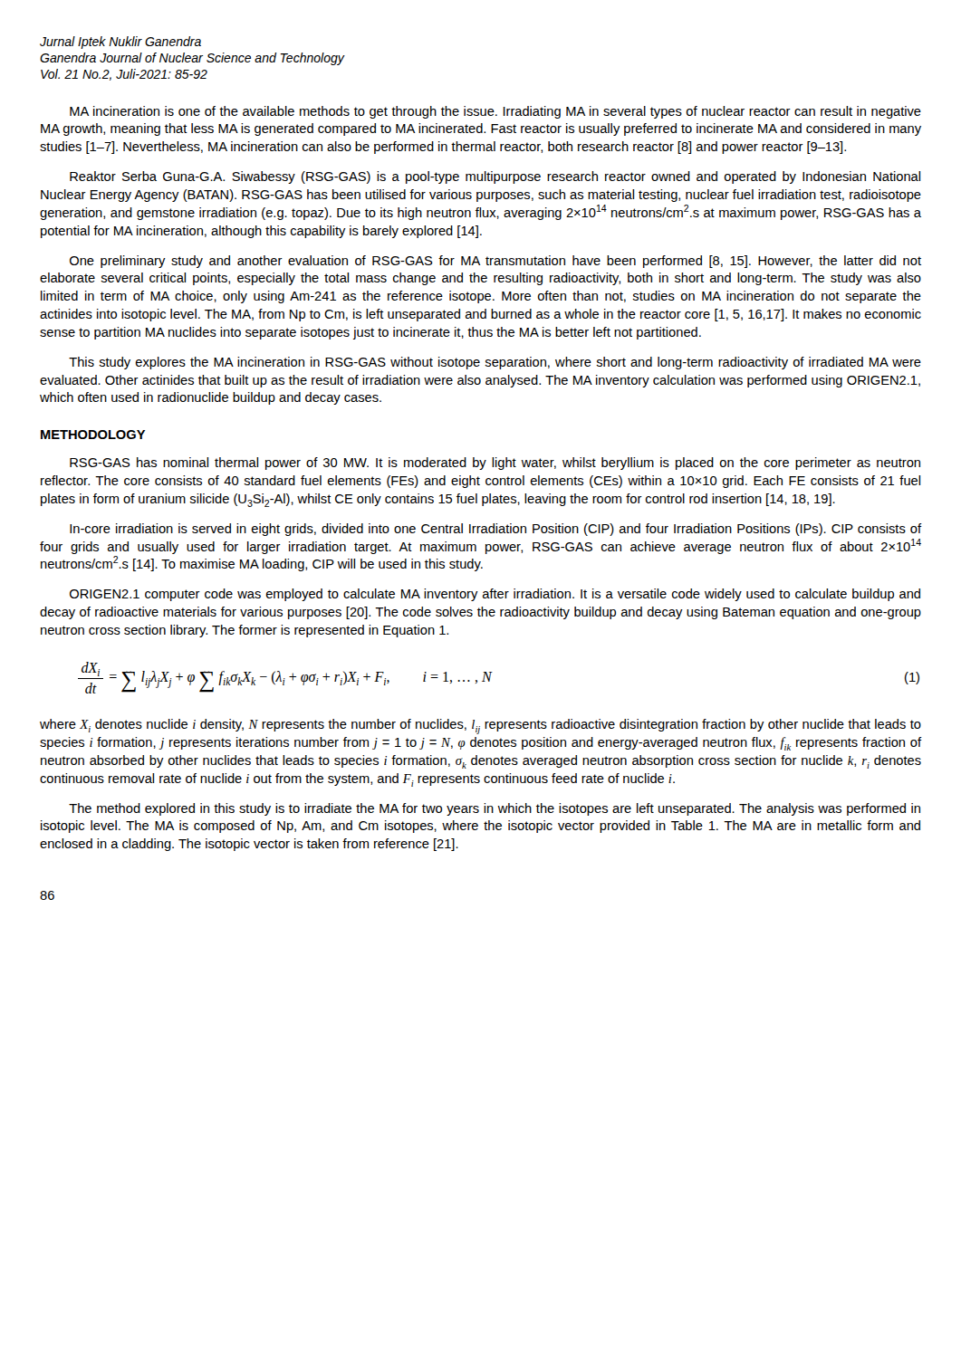Jurnal Iptek Nuklir Ganendra
Ganendra Journal of Nuclear Science and Technology
Vol. 21 No.2, Juli-2021: 85-92
MA incineration is one of the available methods to get through the issue. Irradiating MA in several types of nuclear reactor can result in negative MA growth, meaning that less MA is generated compared to MA incinerated. Fast reactor is usually preferred to incinerate MA and considered in many studies [1–7]. Nevertheless, MA incineration can also be performed in thermal reactor, both research reactor [8] and power reactor [9–13].
Reaktor Serba Guna-G.A. Siwabessy (RSG-GAS) is a pool-type multipurpose research reactor owned and operated by Indonesian National Nuclear Energy Agency (BATAN). RSG-GAS has been utilised for various purposes, such as material testing, nuclear fuel irradiation test, radioisotope generation, and gemstone irradiation (e.g. topaz). Due to its high neutron flux, averaging 2×1014 neutrons/cm2.s at maximum power, RSG-GAS has a potential for MA incineration, although this capability is barely explored [14].
One preliminary study and another evaluation of RSG-GAS for MA transmutation have been performed [8, 15]. However, the latter did not elaborate several critical points, especially the total mass change and the resulting radioactivity, both in short and long-term. The study was also limited in term of MA choice, only using Am-241 as the reference isotope. More often than not, studies on MA incineration do not separate the actinides into isotopic level. The MA, from Np to Cm, is left unseparated and burned as a whole in the reactor core [1, 5, 16,17]. It makes no economic sense to partition MA nuclides into separate isotopes just to incinerate it, thus the MA is better left not partitioned.
This study explores the MA incineration in RSG-GAS without isotope separation, where short and long-term radioactivity of irradiated MA were evaluated. Other actinides that built up as the result of irradiation were also analysed. The MA inventory calculation was performed using ORIGEN2.1, which often used in radionuclide buildup and decay cases.
Methodology
RSG-GAS has nominal thermal power of 30 MW. It is moderated by light water, whilst beryllium is placed on the core perimeter as neutron reflector. The core consists of 40 standard fuel elements (FEs) and eight control elements (CEs) within a 10×10 grid. Each FE consists of 21 fuel plates in form of uranium silicide (U3Si2-Al), whilst CE only contains 15 fuel plates, leaving the room for control rod insertion [14, 18, 19].
In-core irradiation is served in eight grids, divided into one Central Irradiation Position (CIP) and four Irradiation Positions (IPs). CIP consists of four grids and usually used for larger irradiation target. At maximum power, RSG-GAS can achieve average neutron flux of about 2×1014 neutrons/cm2.s [14]. To maximise MA loading, CIP will be used in this study.
ORIGEN2.1 computer code was employed to calculate MA inventory after irradiation. It is a versatile code widely used to calculate buildup and decay of radioactive materials for various purposes [20]. The code solves the radioactivity buildup and decay using Bateman equation and one-group neutron cross section library. The former is represented in Equation 1.
| dX i dt = ·· ∑ l ij λ j X j + φ ·· ∑ f ik σ k X k − ( λ i + φσ i + r i ) X i + F i , i = 1, … , N | (1) |
where Xi denotes nuclide i density, N represents the number of nuclides, lij represents radioactive disintegration fraction by other nuclide that leads to species i formation, j represents iterations number from j = 1 to j = N, φ denotes position and energy-averaged neutron flux, fik represents fraction of neutron absorbed by other nuclides that leads to species i formation, σk denotes averaged neutron absorption cross section for nuclide k, ri denotes continuous removal rate of nuclide i out from the system, and Fi represents continuous feed rate of nuclide i.
The method explored in this study is to irradiate the MA for two years in which the isotopes are left unseparated. The analysis was performed in isotopic level. The MA is composed of Np, Am, and Cm isotopes, where the isotopic vector provided in Table 1. The MA are in metallic form and enclosed in a cladding. The isotopic vector is taken from reference [21].
86